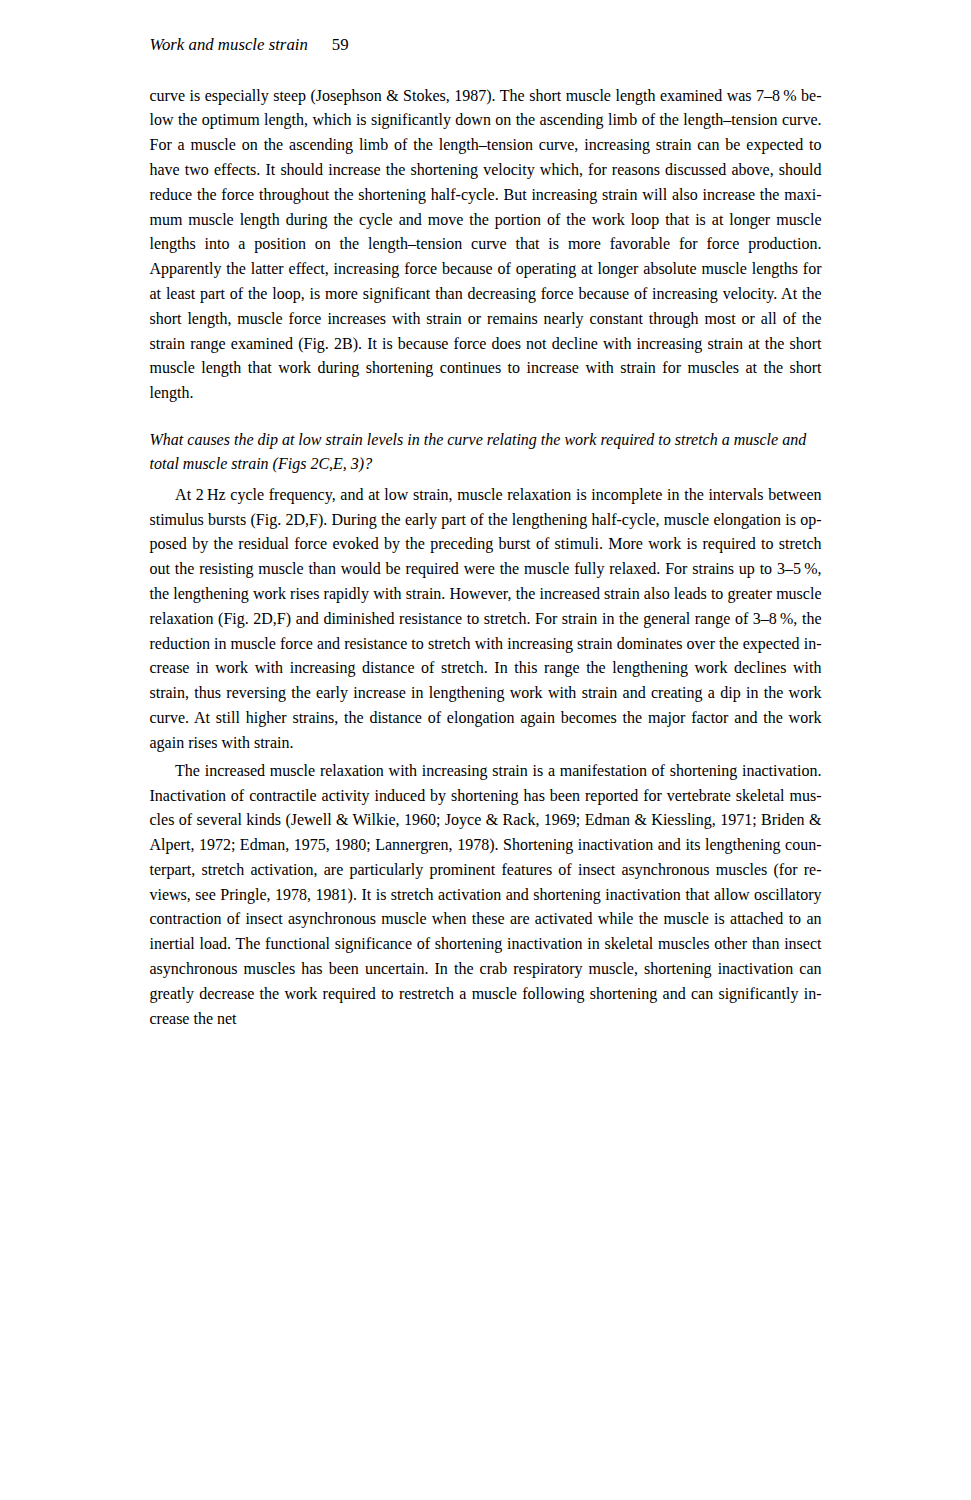Work and muscle strain 59
curve is especially steep (Josephson & Stokes, 1987). The short muscle length examined was 7–8 % below the optimum length, which is significantly down on the ascending limb of the length–tension curve. For a muscle on the ascending limb of the length–tension curve, increasing strain can be expected to have two effects. It should increase the shortening velocity which, for reasons discussed above, should reduce the force throughout the shortening half-cycle. But increasing strain will also increase the maximum muscle length during the cycle and move the portion of the work loop that is at longer muscle lengths into a position on the length–tension curve that is more favorable for force production. Apparently the latter effect, increasing force because of operating at longer absolute muscle lengths for at least part of the loop, is more significant than decreasing force because of increasing velocity. At the short length, muscle force increases with strain or remains nearly constant through most or all of the strain range examined (Fig. 2B). It is because force does not decline with increasing strain at the short muscle length that work during shortening continues to increase with strain for muscles at the short length.
What causes the dip at low strain levels in the curve relating the work required to stretch a muscle and total muscle strain (Figs 2C,E, 3)?
At 2 Hz cycle frequency, and at low strain, muscle relaxation is incomplete in the intervals between stimulus bursts (Fig. 2D,F). During the early part of the lengthening half-cycle, muscle elongation is opposed by the residual force evoked by the preceding burst of stimuli. More work is required to stretch out the resisting muscle than would be required were the muscle fully relaxed. For strains up to 3–5 %, the lengthening work rises rapidly with strain. However, the increased strain also leads to greater muscle relaxation (Fig. 2D,F) and diminished resistance to stretch. For strain in the general range of 3–8 %, the reduction in muscle force and resistance to stretch with increasing strain dominates over the expected increase in work with increasing distance of stretch. In this range the lengthening work declines with strain, thus reversing the early increase in lengthening work with strain and creating a dip in the work curve. At still higher strains, the distance of elongation again becomes the major factor and the work again rises with strain.
The increased muscle relaxation with increasing strain is a manifestation of shortening inactivation. Inactivation of contractile activity induced by shortening has been reported for vertebrate skeletal muscles of several kinds (Jewell & Wilkie, 1960; Joyce & Rack, 1969; Edman & Kiessling, 1971; Briden & Alpert, 1972; Edman, 1975, 1980; Lannergren, 1978). Shortening inactivation and its lengthening counterpart, stretch activation, are particularly prominent features of insect asynchronous muscles (for reviews, see Pringle, 1978, 1981). It is stretch activation and shortening inactivation that allow oscillatory contraction of insect asynchronous muscle when these are activated while the muscle is attached to an inertial load. The functional significance of shortening inactivation in skeletal muscles other than insect asynchronous muscles has been uncertain. In the crab respiratory muscle, shortening inactivation can greatly decrease the work required to restretch a muscle following shortening and can significantly increase the net